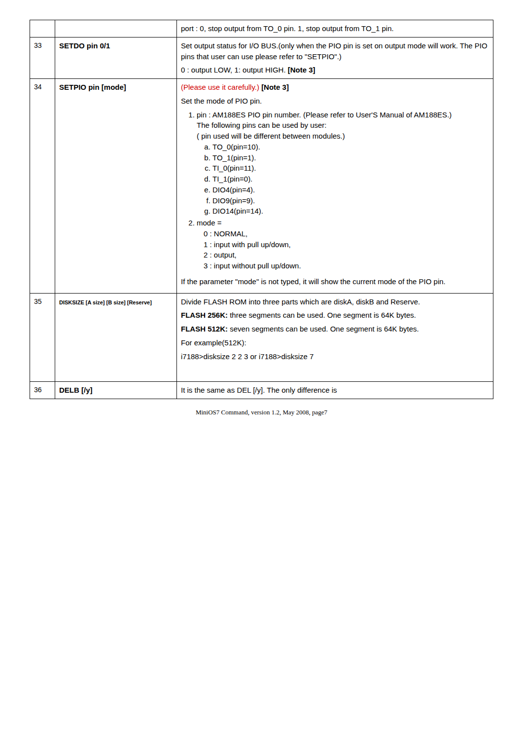| | | port : 0, stop output from TO_0 pin. 1, stop output from TO_1 pin. |
| 33 | SETDO pin 0/1 | Set output status for I/O BUS.(only when the PIO pin is set on output mode will work. The PIO pins that user can use please refer to "SETPIO".) 0 : output LOW, 1: output HIGH. [Note 3] |
| 34 | SETPIO pin [mode] | (Please use it carefully.) [Note 3] Set the mode of PIO pin. pin : AM188ES PIO pin number. (Please refer to User'S Manual of AM188ES.) The following pins can be used by user: ( pin used will be different between modules.) TO_0(pin=10). TO_1(pin=1). TI_0(pin=11). TI_1(pin=0). DIO4(pin=4). DIO9(pin=9). DIO14(pin=14). mode = 0 : NORMAL, 1 : input with pull up/down, 2 : output, 3 : input without pull up/down. If the parameter "mode" is not typed, it will show the current mode of the PIO pin. |
| 35 | DISKSIZE [A size] [B size] [Reserve] | Divide FLASH ROM into three parts which are diskA, diskB and Reserve. FLASH 256K: three segments can be used. One segment is 64K bytes. FLASH 512K: seven segments can be used. One segment is 64K bytes. For example(512K): i7188>disksize 2 2 3 or i7188>disksize 7 |
| 36 | DELB [/y] | It is the same as DEL [/y]. The only difference is |
MiniOS7 Command, version 1.2, May 2008, page7